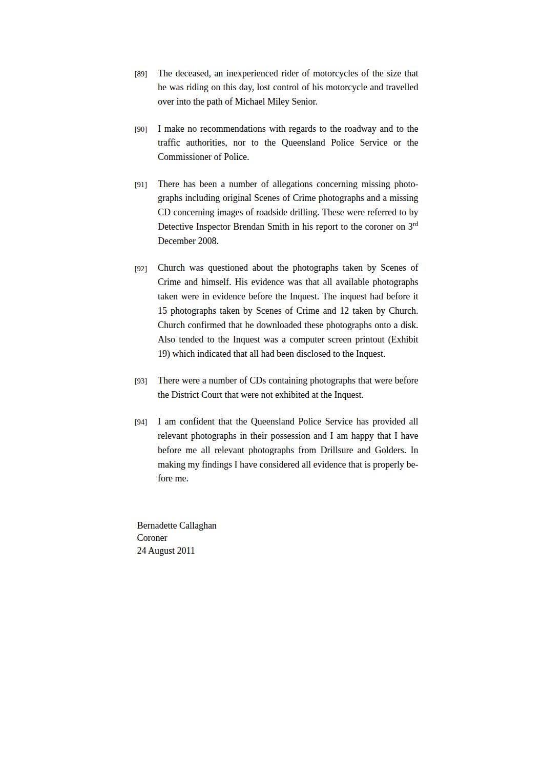[89]
The deceased, an inexperienced rider of motorcycles of the size that he was riding on this day, lost control of his motorcycle and travelled over into the path of Michael Miley Senior.
[90]
I make no recommendations with regards to the roadway and to the traffic authorities, nor to the Queensland Police Service or the Commissioner of Police.
[91]
There has been a number of allegations concerning missing photographs including original Scenes of Crime photographs and a missing CD concerning images of roadside drilling. These were referred to by Detective Inspector Brendan Smith in his report to the coroner on 3rd December 2008.
[92]
Church was questioned about the photographs taken by Scenes of Crime and himself. His evidence was that all available photographs taken were in evidence before the Inquest. The inquest had before it 15 photographs taken by Scenes of Crime and 12 taken by Church. Church confirmed that he downloaded these photographs onto a disk. Also tended to the Inquest was a computer screen printout (Exhibit 19) which indicated that all had been disclosed to the Inquest.
[93]
There were a number of CDs containing photographs that were before the District Court that were not exhibited at the Inquest.
[94]
I am confident that the Queensland Police Service has provided all relevant photographs in their possession and I am happy that I have before me all relevant photographs from Drillsure and Golders. In making my findings I have considered all evidence that is properly before me.
Bernadette Callaghan
Coroner
24 August 2011